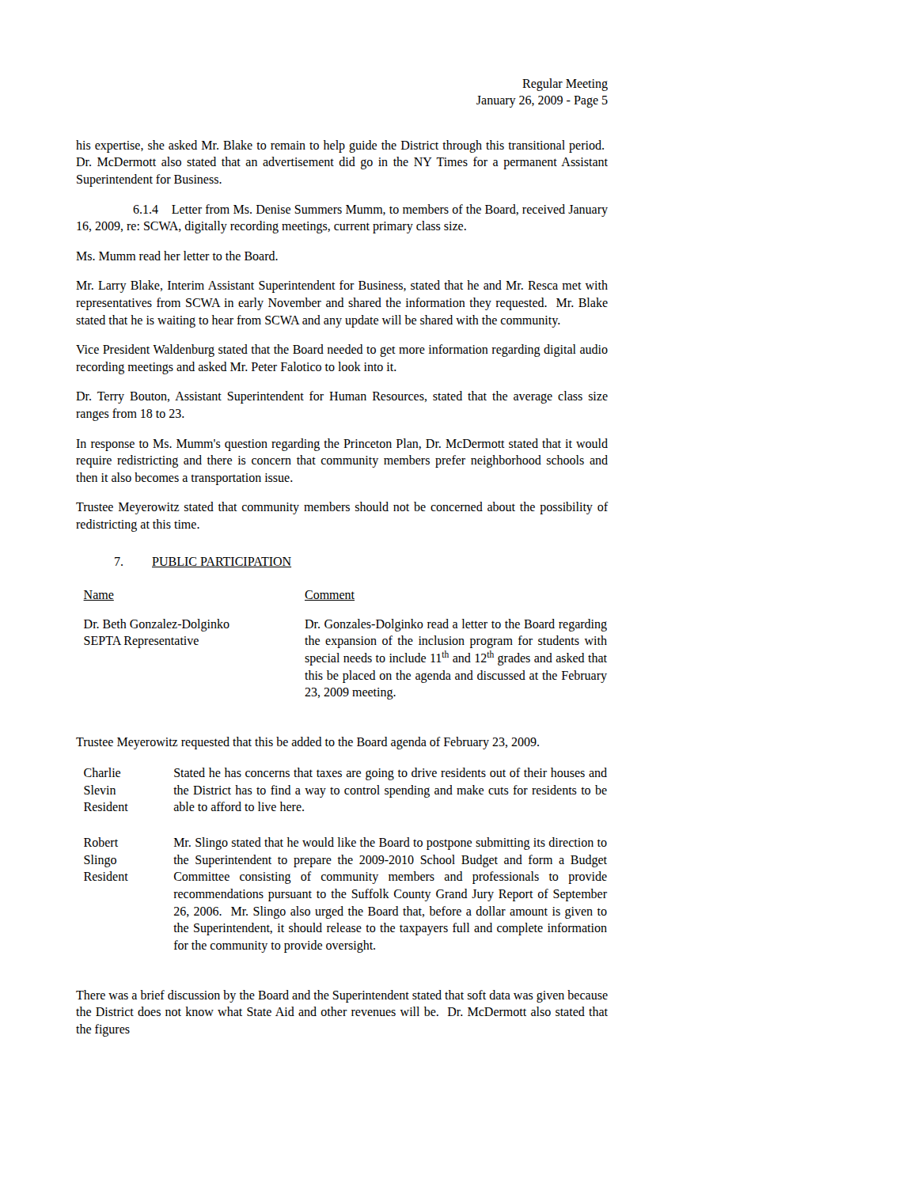Regular Meeting
January 26, 2009 - Page 5
his expertise, she asked Mr. Blake to remain to help guide the District through this transitional period. Dr. McDermott also stated that an advertisement did go in the NY Times for a permanent Assistant Superintendent for Business.
6.1.4 Letter from Ms. Denise Summers Mumm, to members of the Board, received January 16, 2009, re: SCWA, digitally recording meetings, current primary class size.
Ms. Mumm read her letter to the Board.
Mr. Larry Blake, Interim Assistant Superintendent for Business, stated that he and Mr. Resca met with representatives from SCWA in early November and shared the information they requested. Mr. Blake stated that he is waiting to hear from SCWA and any update will be shared with the community.
Vice President Waldenburg stated that the Board needed to get more information regarding digital audio recording meetings and asked Mr. Peter Falotico to look into it.
Dr. Terry Bouton, Assistant Superintendent for Human Resources, stated that the average class size ranges from 18 to 23.
In response to Ms. Mumm's question regarding the Princeton Plan, Dr. McDermott stated that it would require redistricting and there is concern that community members prefer neighborhood schools and then it also becomes a transportation issue.
Trustee Meyerowitz stated that community members should not be concerned about the possibility of redistricting at this time.
7. PUBLIC PARTICIPATION
| Name | Comment |
| --- | --- |
| Dr. Beth Gonzalez-Dolginko SEPTA Representative | Dr. Gonzales-Dolginko read a letter to the Board regarding the expansion of the inclusion program for students with special needs to include 11 th and 12 th grades and asked that this be placed on the agenda and discussed at the February 23, 2009 meeting. |
Trustee Meyerowitz requested that this be added to the Board agenda of February 23, 2009.
| Charlie Slevin Resident | Stated he has concerns that taxes are going to drive residents out of their houses and the District has to find a way to control spending and make cuts for residents to be able to afford to live here. |
| Robert Slingo Resident | Mr. Slingo stated that he would like the Board to postpone submitting its direction to the Superintendent to prepare the 2009-2010 School Budget and form a Budget Committee consisting of community members and professionals to provide recommendations pursuant to the Suffolk County Grand Jury Report of September 26, 2006. Mr. Slingo also urged the Board that, before a dollar amount is given to the Superintendent, it should release to the taxpayers full and complete information for the community to provide oversight. |
There was a brief discussion by the Board and the Superintendent stated that soft data was given because the District does not know what State Aid and other revenues will be. Dr. McDermott also stated that the figures